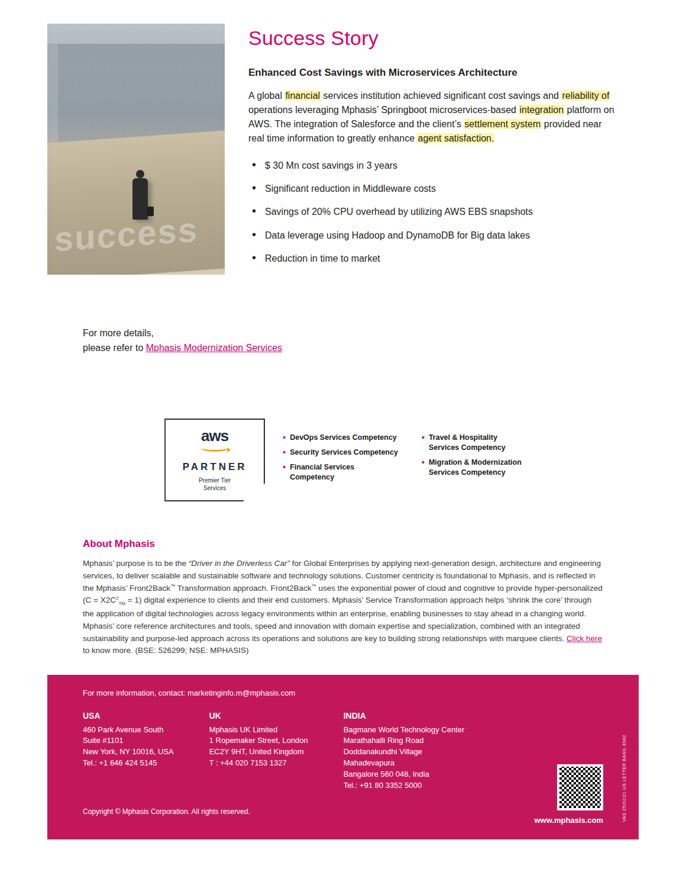success
Success Story
Enhanced Cost Savings with Microservices Architecture
A global financial services institution achieved significant cost savings and reliability of operations leveraging Mphasis’ Springboot microservices-based integration platform on AWS. The integration of Salesforce and the client’s settlement system provided near real time information to greatly enhance agent satisfaction.
$ 30 Mn cost savings in 3 years
Significant reduction in Middleware costs
Savings of 20% CPU overhead by utilizing AWS EBS snapshots
Data leverage using Hadoop and DynamoDB for Big data lakes
Reduction in time to market
For more details,
please refer to Mphasis Modernization Services
aws
PARTNER
Premier Tier
Services
DevOps Services Competency
Security Services Competency
Financial Services
Competency
Travel & Hospitality
Services Competency
Migration & Modernization
Services Competency
About Mphasis
Mphasis’ purpose is to be the “Driver in the Driverless Car” for Global Enterprises by applying next-generation design, architecture and engineering services, to deliver scalable and sustainable software and technology solutions. Customer centricity is foundational to Mphasis, and is reflected in the Mphasis’ Front2Back™ Transformation approach. Front2Back™ uses the exponential power of cloud and cognitive to provide hyper-personalized (C = X2C2TM = 1) digital experience to clients and their end customers. Mphasis’ Service Transformation approach helps ‘shrink the core’ through the application of digital technologies across legacy environments within an enterprise, enabling businesses to stay ahead in a changing world. Mphasis’ core reference architectures and tools, speed and innovation with domain expertise and specialization, combined with an integrated sustainability and purpose-led approach across its operations and solutions are key to building strong relationships with marquee clients. Click here to know more. (BSE: 526299; NSE: MPHASIS)
For more information, contact: marketinginfo.m@mphasis.com
USA
460 Park Avenue South
Suite #1101
New York, NY 10016, USA
Tel.: +1 646 424 5145
UK
Mphasis UK Limited
1 Ropemaker Street, London
EC2Y 9HT, United Kingdom
T : +44 020 7153 1327
INDIA
Bagmane World Technology Center
Marathahalli Ring Road
Doddanakundhi Village
Mahadevapura
Bangalore 560 048, India
Tel.: +91 80 3352 5000
Copyright © Mphasis Corporation. All rights reserved.
www.mphasis.com
VAS 25/02/21 US LETTER BASIL 6982